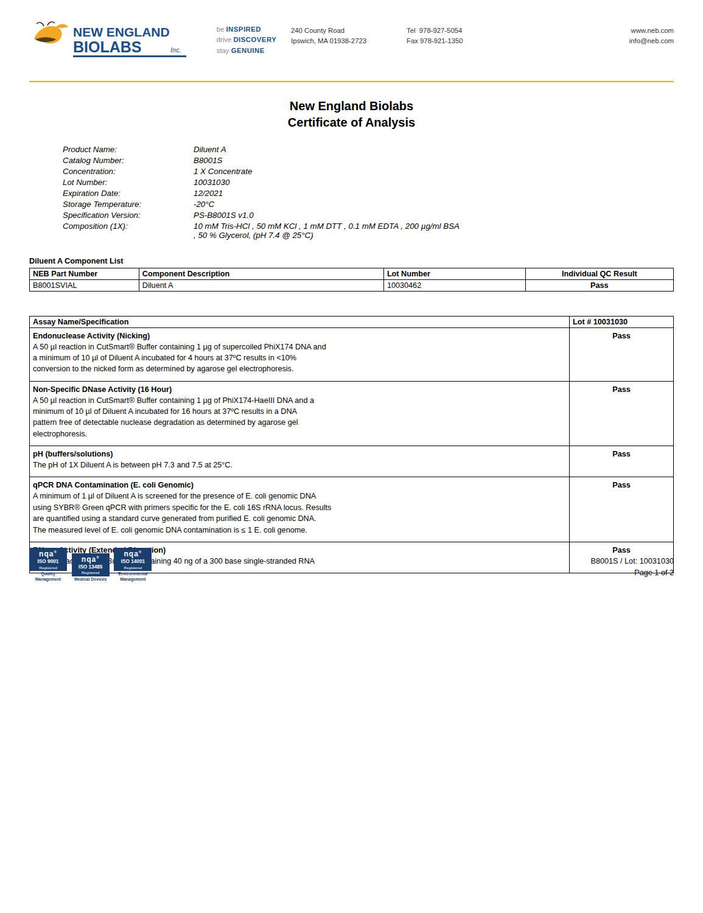NEW ENGLAND BIOLABS Inc.
be INSPIRED
drive DISCOVERY
stay GENUINE
240 County Road
Ipswich, MA 01938-2723
Tel 978-927-5054
Fax 978-921-1350
www.neb.com
info@neb.com
New England Biolabs
Certificate of Analysis
| Product Name: | Diluent A |
| Catalog Number: | B8001S |
| Concentration: | 1 X Concentrate |
| Lot Number: | 10031030 |
| Expiration Date: | 12/2021 |
| Storage Temperature: | -20°C |
| Specification Version: | PS-B8001S v1.0 |
| Composition (1X): | 10 mM Tris-HCl , 50 mM KCl , 1 mM DTT , 0.1 mM EDTA , 200 µg/ml BSA , 50 % Glycerol, (pH 7.4 @ 25°C) |
Diluent A Component List
| NEB Part Number | Component Description | Lot Number | Individual QC Result |
| --- | --- | --- | --- |
| B8001SVIAL | Diluent A | 10030462 | Pass |
| Assay Name/Specification | Lot # 10031030 |
| --- | --- |
| Endonuclease Activity (Nicking) A 50 µl reaction in CutSmart® Buffer containing 1 µg of supercoiled PhiX174 DNA and a minimum of 10 µl of Diluent A incubated for 4 hours at 37ºC results in <10% conversion to the nicked form as determined by agarose gel electrophoresis. | Pass |
| Non-Specific DNase Activity (16 Hour) A 50 µl reaction in CutSmart® Buffer containing 1 µg of PhiX174-HaeIII DNA and a minimum of 10 µl of Diluent A incubated for 16 hours at 37ºC results in a DNA pattern free of detectable nuclease degradation as determined by agarose gel electrophoresis. | Pass |
| pH (buffers/solutions) The pH of 1X Diluent A is between pH 7.3 and 7.5 at 25°C. | Pass |
| qPCR DNA Contamination (E. coli Genomic) A minimum of 1 µl of Diluent A is screened for the presence of E. coli genomic DNA using SYBR® Green qPCR with primers specific for the E. coli 16S rRNA locus. Results are quantified using a standard curve generated from purified E. coli genomic DNA. The measured level of E. coli genomic DNA contamination is ≤ 1 E. coli genome. | Pass |
| RNase Activity (Extended Digestion) A 10 µl reaction in NEBuffer 4 containing 40 ng of a 300 base single-stranded RNA | Pass |
nqa® ISO 9001 Registered
Quality
Management
nqa® ISO 13485 Registered
Medical Devices
nqa® ISO 14001 Registered
Environmental
Management
B8001S / Lot: 10031030
Page 1 of 2